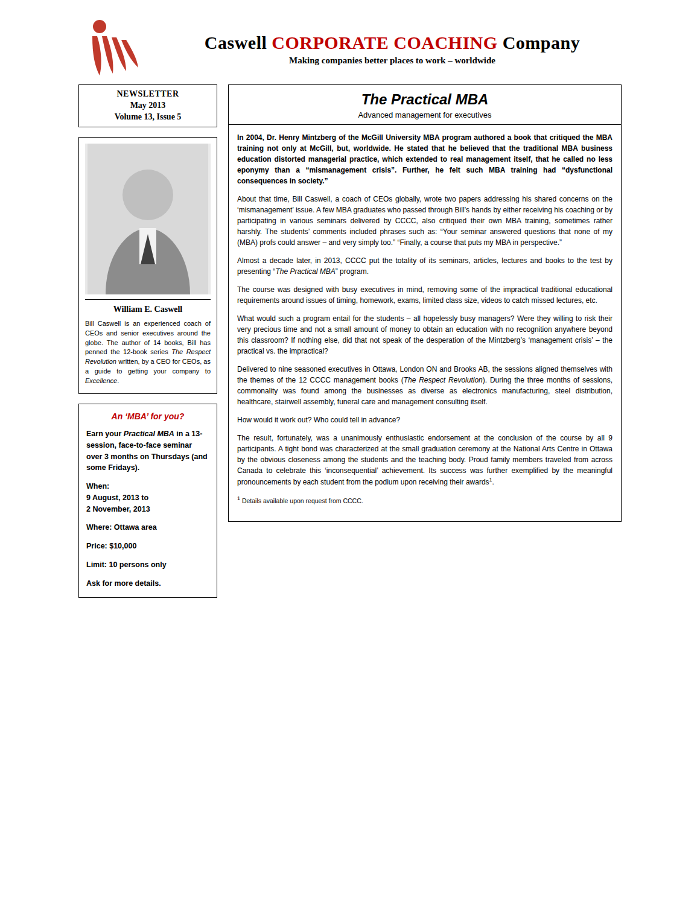Caswell CORPORATE COACHING Company
Making companies better places to work – worldwide
NEWSLETTER
May 2013
Volume 13, Issue 5
William E. Caswell
Bill Caswell is an experienced coach of CEOs and senior executives around the globe. The author of 14 books, Bill has penned the 12-book series The Respect Revolution written, by a CEO for CEOs, as a guide to getting your company to Excellence.
An ‘MBA’ for you?
Earn your Practical MBA in a 13-session, face-to-face seminar over 3 months on Thursdays (and some Fridays).
When:
9 August, 2013 to
2 November, 2013
Where: Ottawa area
Price: $10,000
Limit: 10 persons only
Ask for more details.
The Practical MBA
Advanced management for executives
In 2004, Dr. Henry Mintzberg of the McGill University MBA program authored a book that critiqued the MBA training not only at McGill, but, worldwide. He stated that he believed that the traditional MBA business education distorted managerial practice, which extended to real management itself, that he called no less eponymy than a “mismanagement crisis”. Further, he felt such MBA training had “dysfunctional consequences in society.”
About that time, Bill Caswell, a coach of CEOs globally, wrote two papers addressing his shared concerns on the ‘mismanagement’ issue. A few MBA graduates who passed through Bill’s hands by either receiving his coaching or by participating in various seminars delivered by CCCC, also critiqued their own MBA training, sometimes rather harshly. The students’ comments included phrases such as: “Your seminar answered questions that none of my (MBA) profs could answer – and very simply too.” “Finally, a course that puts my MBA in perspective.”
Almost a decade later, in 2013, CCCC put the totality of its seminars, articles, lectures and books to the test by presenting “The Practical MBA” program.
The course was designed with busy executives in mind, removing some of the impractical traditional educational requirements around issues of timing, homework, exams, limited class size, videos to catch missed lectures, etc.
What would such a program entail for the students – all hopelessly busy managers? Were they willing to risk their very precious time and not a small amount of money to obtain an education with no recognition anywhere beyond this classroom? If nothing else, did that not speak of the desperation of the Mintzberg’s ‘management crisis’ – the practical vs. the impractical?
Delivered to nine seasoned executives in Ottawa, London ON and Brooks AB, the sessions aligned themselves with the themes of the 12 CCCC management books (The Respect Revolution). During the three months of sessions, commonality was found among the businesses as diverse as electronics manufacturing, steel distribution, healthcare, stairwell assembly, funeral care and management consulting itself.
How would it work out? Who could tell in advance?
The result, fortunately, was a unanimously enthusiastic endorsement at the conclusion of the course by all 9 participants. A tight bond was characterized at the small graduation ceremony at the National Arts Centre in Ottawa by the obvious closeness among the students and the teaching body. Proud family members traveled from across Canada to celebrate this ‘inconsequential’ achievement. Its success was further exemplified by the meaningful pronouncements by each student from the podium upon receiving their awards1.
1 Details available upon request from CCCC.